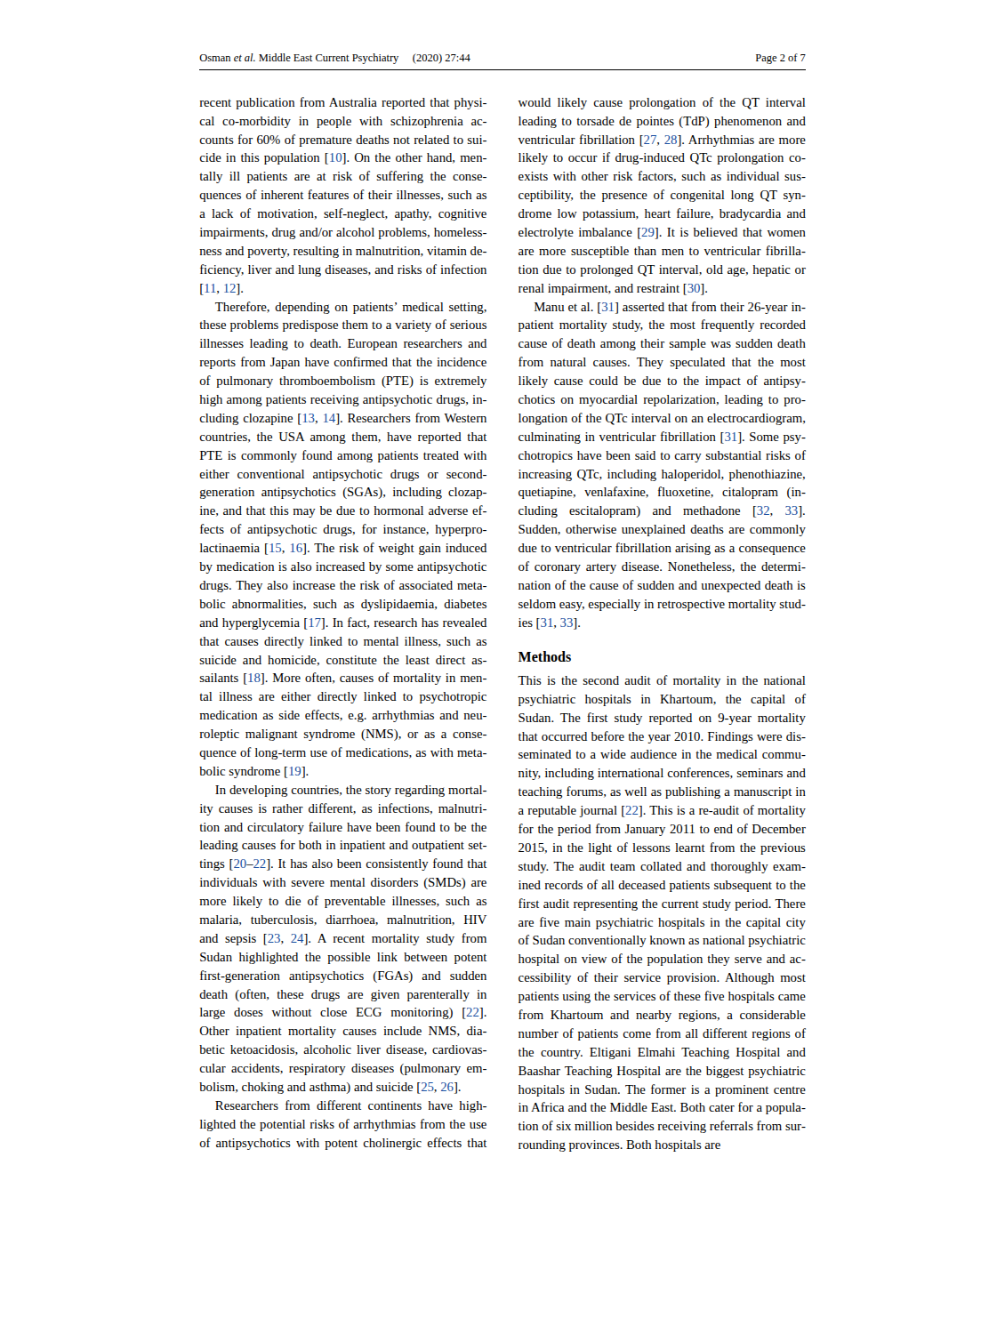Osman et al. Middle East Current Psychiatry (2020) 27:44 Page 2 of 7
recent publication from Australia reported that physical co-morbidity in people with schizophrenia accounts for 60% of premature deaths not related to suicide in this population [10]. On the other hand, mentally ill patients are at risk of suffering the consequences of inherent features of their illnesses, such as a lack of motivation, self-neglect, apathy, cognitive impairments, drug and/or alcohol problems, homelessness and poverty, resulting in malnutrition, vitamin deficiency, liver and lung diseases, and risks of infection [11, 12].
Therefore, depending on patients’ medical setting, these problems predispose them to a variety of serious illnesses leading to death. European researchers and reports from Japan have confirmed that the incidence of pulmonary thromboembolism (PTE) is extremely high among patients receiving antipsychotic drugs, including clozapine [13, 14]. Researchers from Western countries, the USA among them, have reported that PTE is commonly found among patients treated with either conventional antipsychotic drugs or second-generation antipsychotics (SGAs), including clozapine, and that this may be due to hormonal adverse effects of antipsychotic drugs, for instance, hyperprolactinaemia [15, 16]. The risk of weight gain induced by medication is also increased by some antipsychotic drugs. They also increase the risk of associated metabolic abnormalities, such as dyslipidaemia, diabetes and hyperglycemia [17]. In fact, research has revealed that causes directly linked to mental illness, such as suicide and homicide, constitute the least direct assailants [18]. More often, causes of mortality in mental illness are either directly linked to psychotropic medication as side effects, e.g. arrhythmias and neuroleptic malignant syndrome (NMS), or as a consequence of long-term use of medications, as with metabolic syndrome [19].
In developing countries, the story regarding mortality causes is rather different, as infections, malnutrition and circulatory failure have been found to be the leading causes for both in inpatient and outpatient settings [20–22]. It has also been consistently found that individuals with severe mental disorders (SMDs) are more likely to die of preventable illnesses, such as malaria, tuberculosis, diarrhoea, malnutrition, HIV and sepsis [23, 24]. A recent mortality study from Sudan highlighted the possible link between potent first-generation antipsychotics (FGAs) and sudden death (often, these drugs are given parenterally in large doses without close ECG monitoring) [22]. Other inpatient mortality causes include NMS, diabetic ketoacidosis, alcoholic liver disease, cardiovascular accidents, respiratory diseases (pulmonary embolism, choking and asthma) and suicide [25, 26].
Researchers from different continents have highlighted the potential risks of arrhythmias from the use of antipsychotics with potent cholinergic effects that would likely cause prolongation of the QT interval leading to torsade de pointes (TdP) phenomenon and ventricular fibrillation [27, 28]. Arrhythmias are more likely to occur if drug-induced QTc prolongation coexists with other risk factors, such as individual susceptibility, the presence of congenital long QT syndrome low potassium, heart failure, bradycardia and electrolyte imbalance [29]. It is believed that women are more susceptible than men to ventricular fibrillation due to prolonged QT interval, old age, hepatic or renal impairment, and restraint [30].
Manu et al. [31] asserted that from their 26-year inpatient mortality study, the most frequently recorded cause of death among their sample was sudden death from natural causes. They speculated that the most likely cause could be due to the impact of antipsychotics on myocardial repolarization, leading to prolongation of the QTc interval on an electrocardiogram, culminating in ventricular fibrillation [31]. Some psychotropics have been said to carry substantial risks of increasing QTc, including haloperidol, phenothiazine, quetiapine, venlafaxine, fluoxetine, citalopram (including escitalopram) and methadone [32, 33]. Sudden, otherwise unexplained deaths are commonly due to ventricular fibrillation arising as a consequence of coronary artery disease. Nonetheless, the determination of the cause of sudden and unexpected death is seldom easy, especially in retrospective mortality studies [31, 33].
Methods
This is the second audit of mortality in the national psychiatric hospitals in Khartoum, the capital of Sudan. The first study reported on 9-year mortality that occurred before the year 2010. Findings were disseminated to a wide audience in the medical community, including international conferences, seminars and teaching forums, as well as publishing a manuscript in a reputable journal [22]. This is a re-audit of mortality for the period from January 2011 to end of December 2015, in the light of lessons learnt from the previous study. The audit team collated and thoroughly examined records of all deceased patients subsequent to the first audit representing the current study period. There are five main psychiatric hospitals in the capital city of Sudan conventionally known as national psychiatric hospital on view of the population they serve and accessibility of their service provision. Although most patients using the services of these five hospitals came from Khartoum and nearby regions, a considerable number of patients come from all different regions of the country. Eltigani Elmahi Teaching Hospital and Baashar Teaching Hospital are the biggest psychiatric hospitals in Sudan. The former is a prominent centre in Africa and the Middle East. Both cater for a population of six million besides receiving referrals from surrounding provinces. Both hospitals are